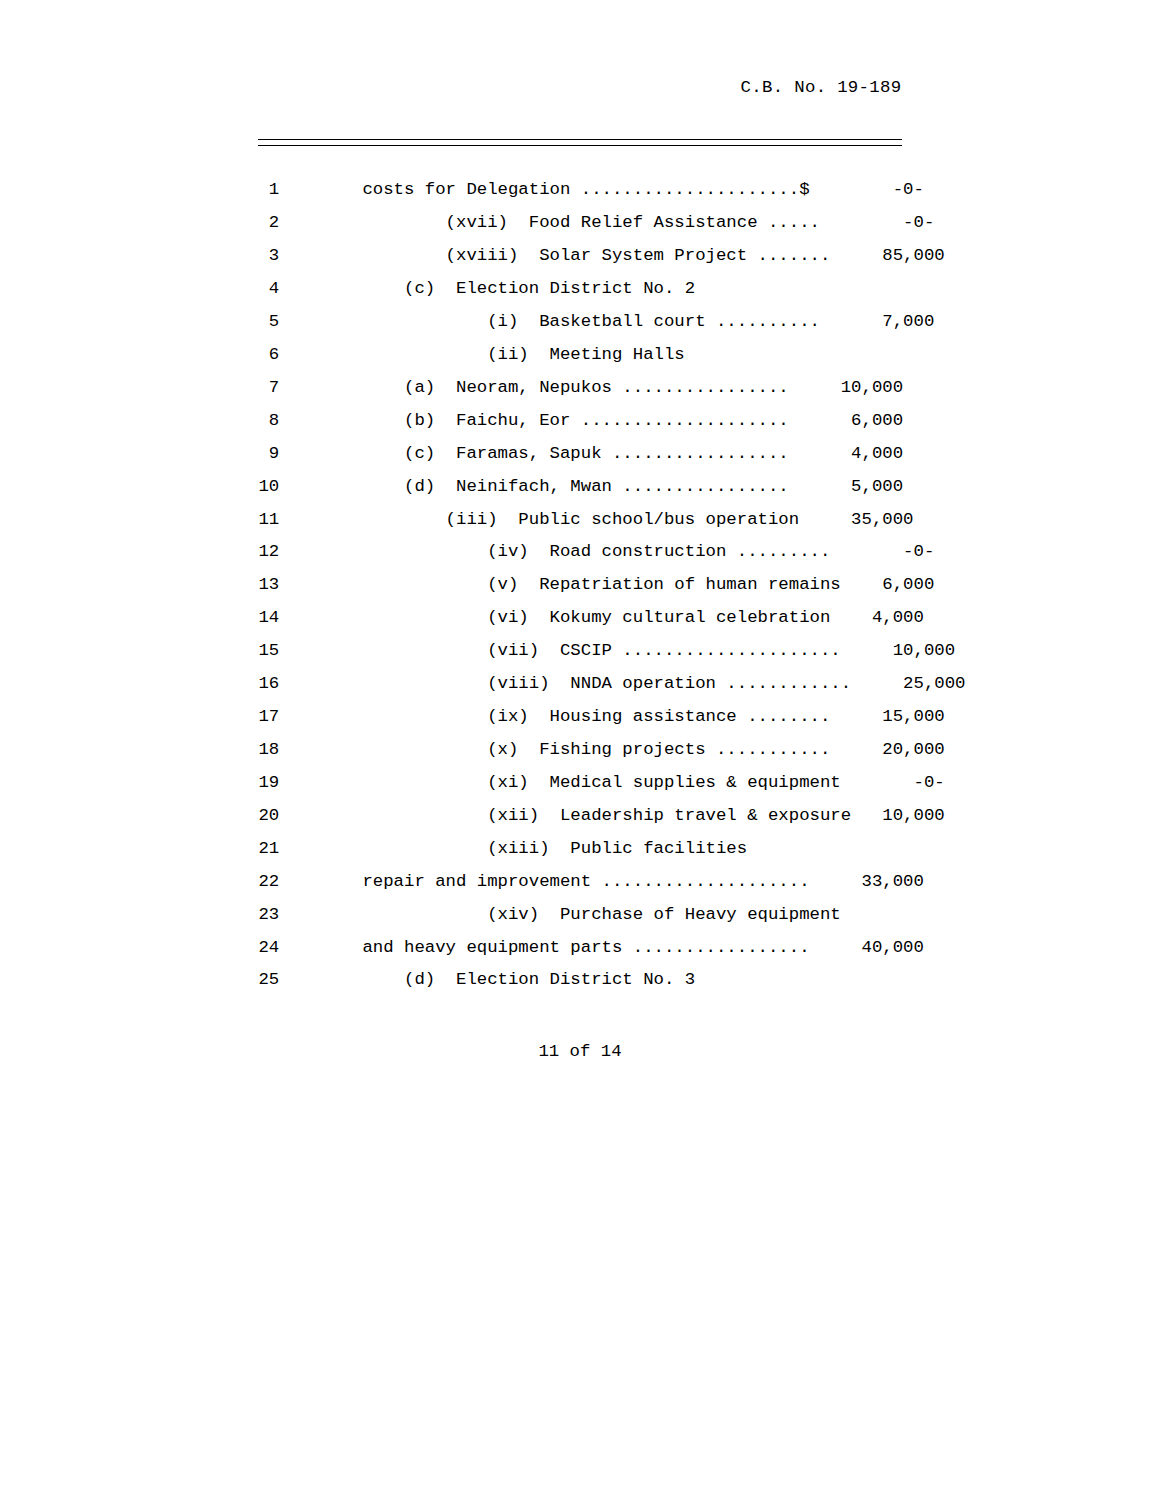C.B. No. 19-189
| 1 | costs for Delegation .....................$ -0- |
| 2 | (xvii) Food Relief Assistance ..... -0- |
| 3 | (xviii) Solar System Project ....... 85,000 |
| 4 | (c) Election District No. 2 |
| 5 | (i) Basketball court .......... 7,000 |
| 6 | (ii) Meeting Halls |
| 7 | (a) Neoram, Nepukos ................ 10,000 |
| 8 | (b) Faichu, Eor .................... 6,000 |
| 9 | (c) Faramas, Sapuk ................. 4,000 |
| 10 | (d) Neinifach, Mwan ................ 5,000 |
| 11 | (iii) Public school/bus operation 35,000 |
| 12 | (iv) Road construction ......... -0- |
| 13 | (v) Repatriation of human remains 6,000 |
| 14 | (vi) Kokumy cultural celebration 4,000 |
| 15 | (vii) CSCIP ..................... 10,000 |
| 16 | (viii) NNDA operation ............ 25,000 |
| 17 | (ix) Housing assistance ........ 15,000 |
| 18 | (x) Fishing projects ........... 20,000 |
| 19 | (xi) Medical supplies & equipment -0- |
| 20 | (xii) Leadership travel & exposure 10,000 |
| 21 | (xiii) Public facilities |
| 22 | repair and improvement .................... 33,000 |
| 23 | (xiv) Purchase of Heavy equipment |
| 24 | and heavy equipment parts ................. 40,000 |
| 25 | (d) Election District No. 3 |
11 of 14